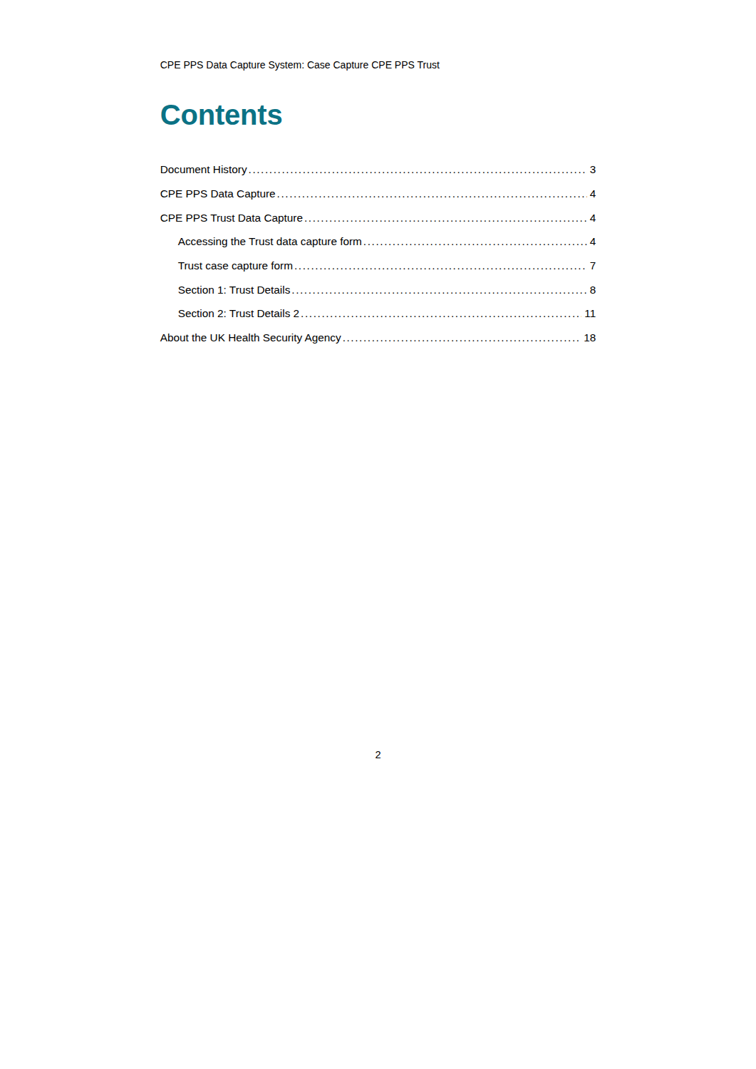CPE PPS Data Capture System: Case Capture CPE PPS Trust
Contents
Document History .................................................................................................. 3
CPE PPS Data Capture ................................................................................................. 4
CPE PPS Trust Data Capture ......................................................................................... 4
Accessing the Trust data capture form ....................................................................... 4
Trust case capture form ................................................................................................ 7
Section 1: Trust Details ................................................................................................ 8
Section 2: Trust Details 2 ......................................................................................... 11
About the UK Health Security Agency ......................................................................... 18
2